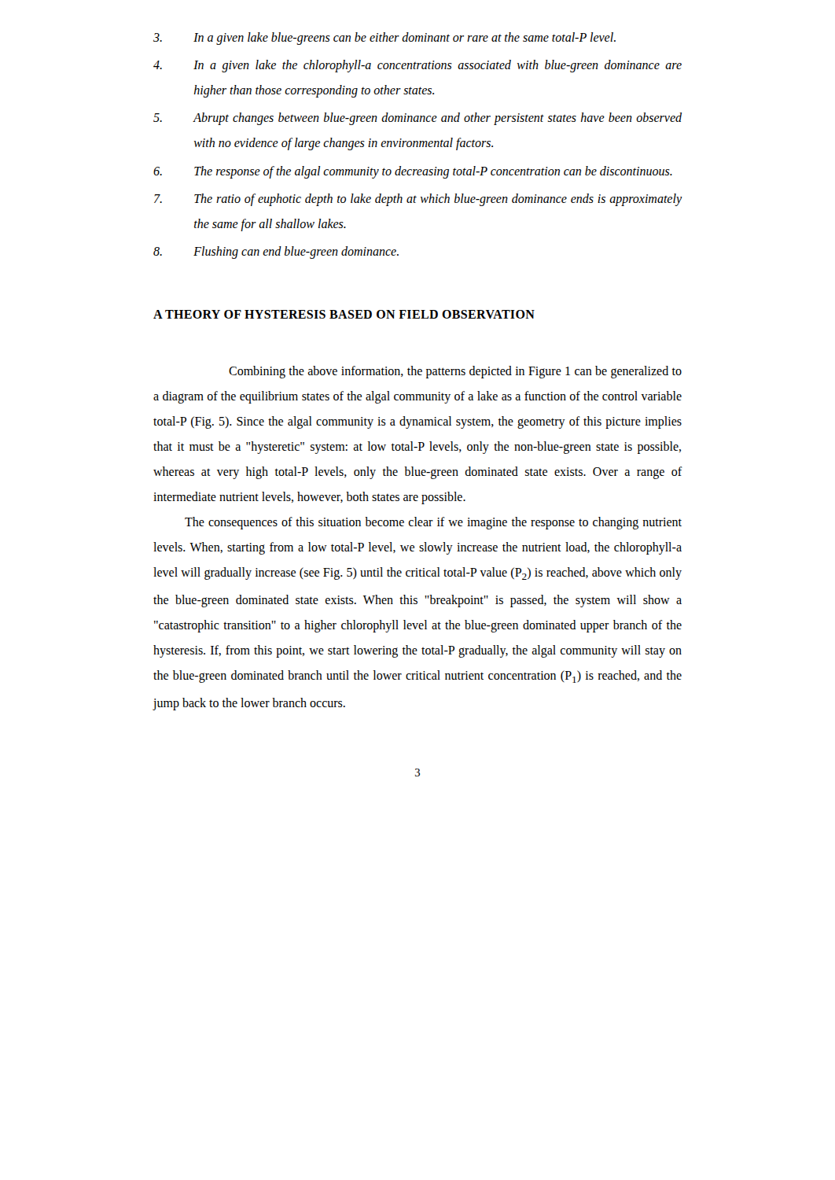3. In a given lake blue-greens can be either dominant or rare at the same total-P level.
4. In a given lake the chlorophyll-a concentrations associated with blue-green dominance are higher than those corresponding to other states.
5. Abrupt changes between blue-green dominance and other persistent states have been observed with no evidence of large changes in environmental factors.
6. The response of the algal community to decreasing total-P concentration can be discontinuous.
7. The ratio of euphotic depth to lake depth at which blue-green dominance ends is approximately the same for all shallow lakes.
8. Flushing can end blue-green dominance.
A THEORY OF HYSTERESIS BASED ON FIELD OBSERVATION
Combining the above information, the patterns depicted in Figure 1 can be generalized to a diagram of the equilibrium states of the algal community of a lake as a function of the control variable total-P (Fig. 5). Since the algal community is a dynamical system, the geometry of this picture implies that it must be a "hysteretic" system: at low total-P levels, only the non-blue-green state is possible, whereas at very high total-P levels, only the blue-green dominated state exists. Over a range of intermediate nutrient levels, however, both states are possible.
The consequences of this situation become clear if we imagine the response to changing nutrient levels. When, starting from a low total-P level, we slowly increase the nutrient load, the chlorophyll-a level will gradually increase (see Fig. 5) until the critical total-P value (P2) is reached, above which only the blue-green dominated state exists. When this "breakpoint" is passed, the system will show a "catastrophic transition" to a higher chlorophyll level at the blue-green dominated upper branch of the hysteresis. If, from this point, we start lowering the total-P gradually, the algal community will stay on the blue-green dominated branch until the lower critical nutrient concentration (P1) is reached, and the jump back to the lower branch occurs.
3